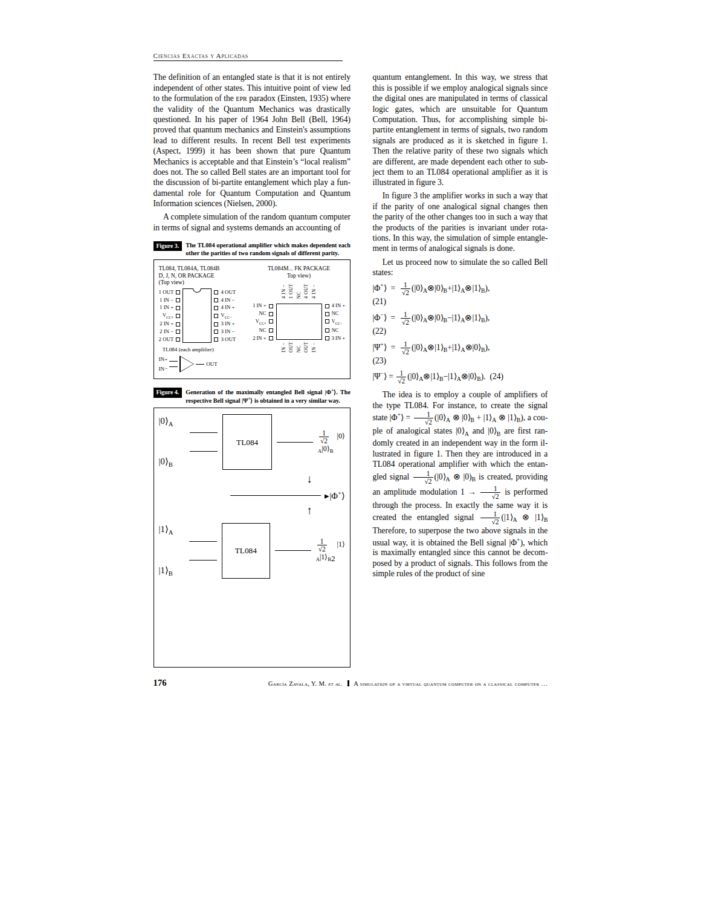Ciencias Exactas y Aplicadas
The definition of an entangled state is that it is not entirely independent of other states. This intuitive point of view led to the formulation of the epr paradox (Einsten, 1935) where the validity of the Quantum Mechanics was drastically questioned. In his paper of 1964 John Bell (Bell, 1964) proved that quantum mechanics and Einstein's assumptions lead to different results. In recent Bell test experiments (Aspect, 1999) it has been shown that pure Quantum Mechanics is acceptable and that Einstein’s “local realism” does not. The so called Bell states are an important tool for the discussion of bi-partite entanglement which play a fundamental role for Quantum Computation and Quantum Information sciences (Nielsen, 2000).
A complete simulation of the random quantum computer in terms of signal and systems demands an accounting of
Figure 3. The TL084 operational amplifier which makes dependent each other the parities of two random signals of different parity.
TL084, TL084A, TL084B
D, J, N, OR PACKAGE
(Top view)
1 OUT
1 IN −
1 IN +
VCC+
2 IN +
2 IN −
2 OUT
4 OUT
4 IN −
4 IN +
VCC−
3 IN +
3 IN −
3 OUT
TL084 (each amplifier)
IN+
IN−
OUT
TL084M... FK PACKAGE
Top view)
4 IN − 1 OUT NC 4 OUT 4 IN −
1 IN +
NC
VCC+
NC
2 IN +
4 IN +
NC
VCC−
NC
3 IN +
IN − OUT NC OUT IN −
Figure 4. Generation of the maximally entangled Bell signal |Φ+⟩. The respective Bell signal |Ψ+⟩ is obtained in a very similar way.
|0⟩A
|0⟩B
TL084
1√2 |0⟩A|0⟩B
↓
▸|Φ+⟩
↑
|1⟩A
|1⟩B
TL084
1√2 |1⟩A|1⟩B2
quantum entanglement. In this way, we stress that this is possible if we employ analogical signals since the digital ones are manipulated in terms of classical logic gates, which are unsuitable for Quantum Computation. Thus, for accomplishing simple bi-partite entanglement in terms of signals, two random signals are produced as it is sketched in figure 1. Then the relative parity of these two signals which are different, are made dependent each other to subject them to an TL084 operational amplifier as it is illustrated in figure 3.
In figure 3 the amplifier works in such a way that if the parity of one analogical signal changes then the parity of the other changes too in such a way that the products of the parities is invariant under rotations. In this way, the simulation of simple entanglement in terms of analogical signals is done.
Let us proceed now to simulate the so called Bell states:
|Φ+⟩ = 1√2(|0⟩A⊗|0⟩B+|1⟩A⊗|1⟩B),
(21)
|Φ−⟩ = 1√2(|0⟩A⊗|0⟩B−|1⟩A⊗|1⟩B),
(22)
|Ψ+⟩ = 1√2(|0⟩A⊗|1⟩B+|1⟩A⊗|0⟩B),
(23)
|Ψ−⟩ = 1√2(|0⟩A⊗|1⟩B−|1⟩A⊗|0⟩B). (24)
The idea is to employ a couple of amplifiers of the type TL084. For instance, to create the signal state |Φ+⟩ = 1√2(|0⟩A ⊗ |0⟩B + |1⟩A ⊗ |1⟩B), a couple of analogical states |0⟩A and |0⟩B are first randomly created in an independent way in the form illustrated in figure 1. Then they are introduced in a TL084 operational amplifier with which the entangled signal 1√2(|0⟩A ⊗ |0)B is created, providing an amplitude modulation 1 → 1√2 is performed through the process. In exactly the same way it is created the entangled signal 1√2(|1⟩A ⊗ |1⟩B Therefore, to superpose the two above signals in the usual way, it is obtained the Bell signal |Φ+), which is maximally entangled since this cannot be decomposed by a product of signals. This follows from the simple rules of the product of sine
176 García Zavala, Y. M. et al. A simulation of a virtual quantum computer on a classical computer …